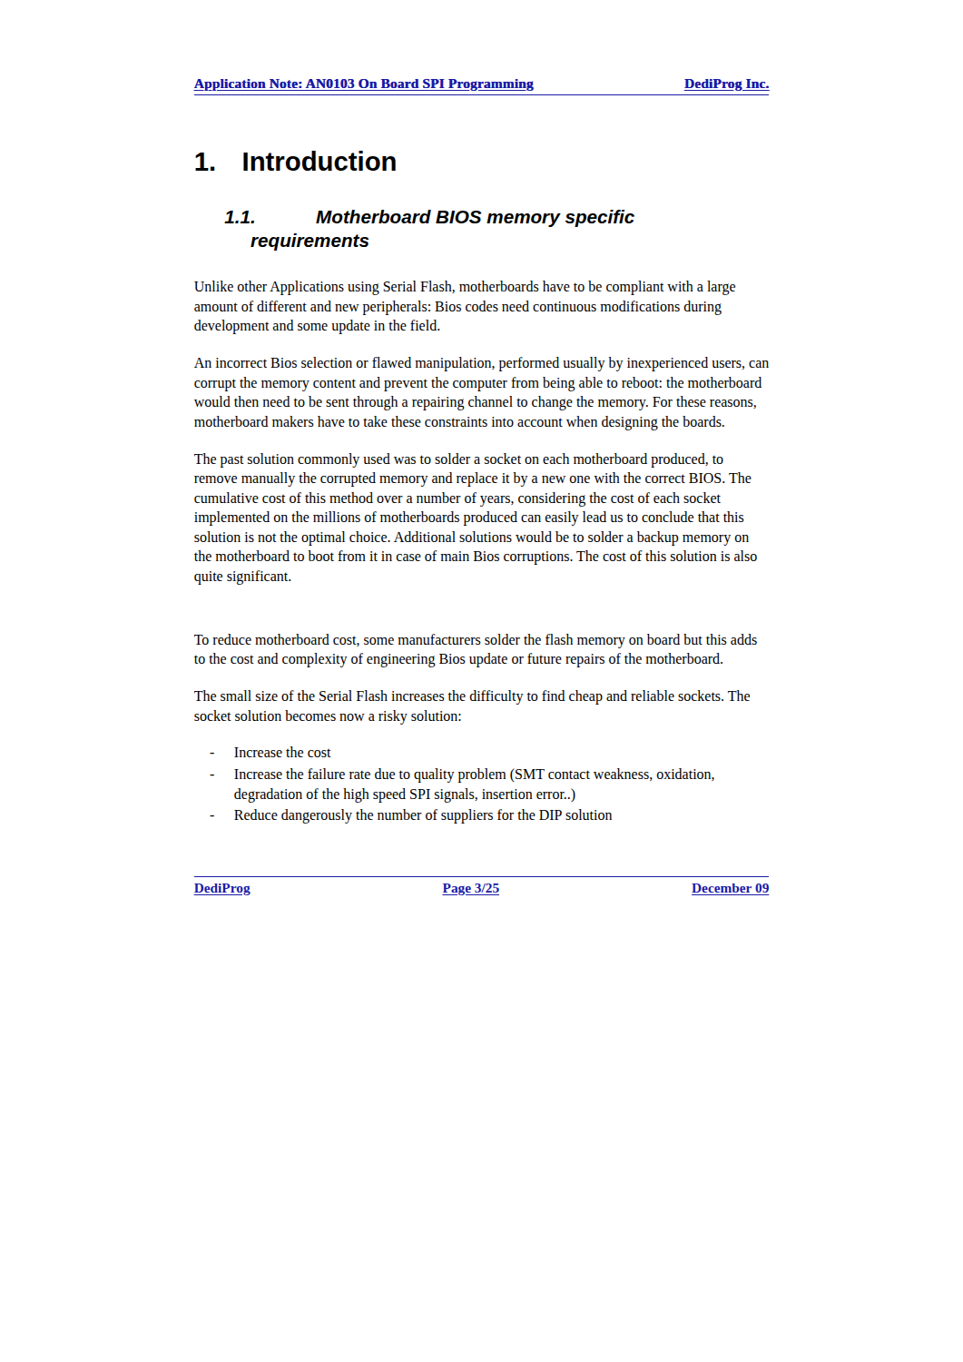Application Note: AN0103 On Board SPI Programming DediProg Inc.
1. Introduction
1.1. Motherboard BIOS memory specificrequirements
Unlike other Applications using Serial Flash, motherboards have to be compliant with a large amount of different and new peripherals: Bios codes need continuous modifications during development and some update in the field.
An incorrect Bios selection or flawed manipulation, performed usually by inexperienced users, can corrupt the memory content and prevent the computer from being able to reboot: the motherboard would then need to be sent through a repairing channel to change the memory. For these reasons, motherboard makers have to take these constraints into account when designing the boards.
The past solution commonly used was to solder a socket on each motherboard produced, to remove manually the corrupted memory and replace it by a new one with the correct BIOS. The cumulative cost of this method over a number of years, considering the cost of each socket implemented on the millions of motherboards produced can easily lead us to conclude that this solution is not the optimal choice. Additional solutions would be to solder a backup memory on the motherboard to boot from it in case of main Bios corruptions. The cost of this solution is also quite significant.
To reduce motherboard cost, some manufacturers solder the flash memory on board but this adds to the cost and complexity of engineering Bios update or future repairs of the motherboard.
The small size of the Serial Flash increases the difficulty to find cheap and reliable sockets. The socket solution becomes now a risky solution:
Increase the cost
Increase the failure rate due to quality problem (SMT contact weakness, oxidation, degradation of the high speed SPI signals, insertion error..)
Reduce dangerously the number of suppliers for the DIP solution
DediProg Page 3/25 December 09